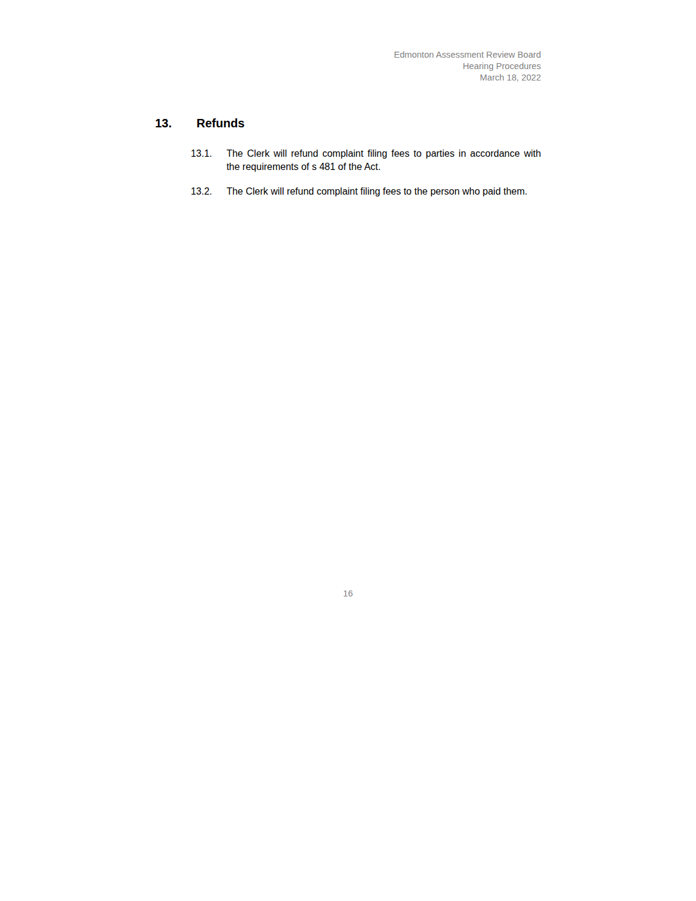Edmonton Assessment Review Board
Hearing Procedures
March 18, 2022
13. Refunds
13.1. The Clerk will refund complaint filing fees to parties in accordance with the requirements of s 481 of the Act.
13.2. The Clerk will refund complaint filing fees to the person who paid them.
16